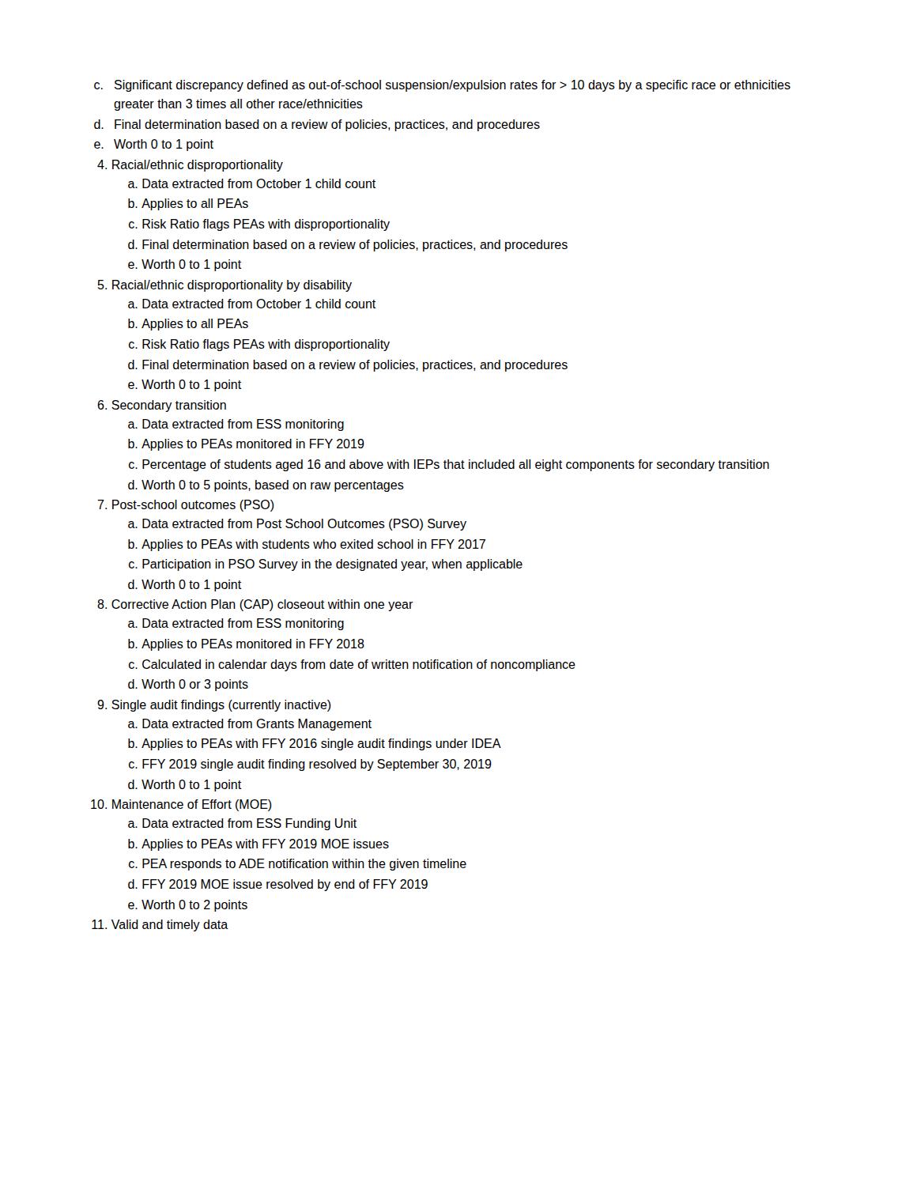Significant discrepancy defined as out-of-school suspension/expulsion rates for > 10 days by a specific race or ethnicities greater than 3 times all other race/ethnicities
Final determination based on a review of policies, practices, and procedures
Worth 0 to 1 point
Racial/ethnic disproportionality
Data extracted from October 1 child count
Applies to all PEAs
Risk Ratio flags PEAs with disproportionality
Final determination based on a review of policies, practices, and procedures
Worth 0 to 1 point
Racial/ethnic disproportionality by disability
Data extracted from October 1 child count
Applies to all PEAs
Risk Ratio flags PEAs with disproportionality
Final determination based on a review of policies, practices, and procedures
Worth 0 to 1 point
Secondary transition
Data extracted from ESS monitoring
Applies to PEAs monitored in FFY 2019
Percentage of students aged 16 and above with IEPs that included all eight components for secondary transition
Worth 0 to 5 points, based on raw percentages
Post-school outcomes (PSO)
Data extracted from Post School Outcomes (PSO) Survey
Applies to PEAs with students who exited school in FFY 2017
Participation in PSO Survey in the designated year, when applicable
Worth 0 to 1 point
Corrective Action Plan (CAP) closeout within one year
Data extracted from ESS monitoring
Applies to PEAs monitored in FFY 2018
Calculated in calendar days from date of written notification of noncompliance
Worth 0 or 3 points
Single audit findings (currently inactive)
Data extracted from Grants Management
Applies to PEAs with FFY 2016 single audit findings under IDEA
FFY 2019 single audit finding resolved by September 30, 2019
Worth 0 to 1 point
Maintenance of Effort (MOE)
Data extracted from ESS Funding Unit
Applies to PEAs with FFY 2019 MOE issues
PEA responds to ADE notification within the given timeline
FFY 2019 MOE issue resolved by end of FFY 2019
Worth 0 to 2 points
Valid and timely data